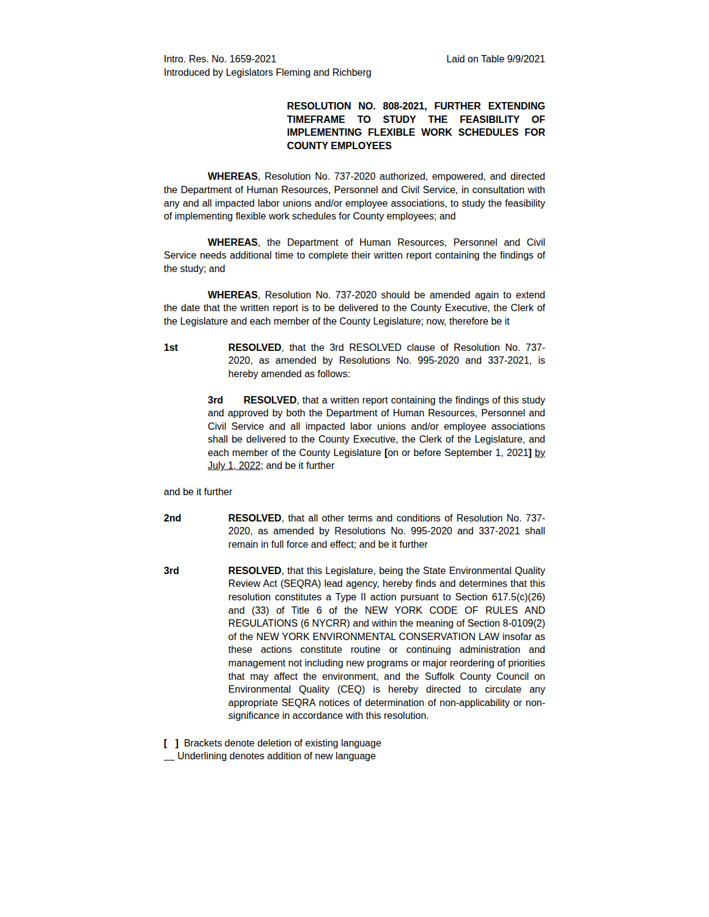Intro. Res. No. 1659-2021
Introduced by Legislators Fleming and Richberg
Laid on Table 9/9/2021
Resolution No. 808-2021, further extending timeframe to study the feasibility of implementing flexible work schedules for County employees
WHEREAS, Resolution No. 737-2020 authorized, empowered, and directed the Department of Human Resources, Personnel and Civil Service, in consultation with any and all impacted labor unions and/or employee associations, to study the feasibility of implementing flexible work schedules for County employees; and
WHEREAS, the Department of Human Resources, Personnel and Civil Service needs additional time to complete their written report containing the findings of the study; and
WHEREAS, Resolution No. 737-2020 should be amended again to extend the date that the written report is to be delivered to the County Executive, the Clerk of the Legislature and each member of the County Legislature; now, therefore be it
1st
RESOLVED, that the 3rd RESOLVED clause of Resolution No. 737-2020, as amended by Resolutions No. 995-2020 and 337-2021, is hereby amended as follows:
3rd RESOLVED, that a written report containing the findings of this study and approved by both the Department of Human Resources, Personnel and Civil Service and all impacted labor unions and/or employee associations shall be delivered to the County Executive, the Clerk of the Legislature, and each member of the County Legislature [on or before September 1, 2021] by July 1, 2022; and be it further
and be it further
2nd
RESOLVED, that all other terms and conditions of Resolution No. 737-2020, as amended by Resolutions No. 995-2020 and 337-2021 shall remain in full force and effect; and be it further
3rd
RESOLVED, that this Legislature, being the State Environmental Quality Review Act (SEQRA) lead agency, hereby finds and determines that this resolution constitutes a Type II action pursuant to Section 617.5(c)(26) and (33) of Title 6 of the NEW YORK CODE OF RULES AND REGULATIONS (6 NYCRR) and within the meaning of Section 8-0109(2) of the NEW YORK ENVIRONMENTAL CONSERVATION LAW insofar as these actions constitute routine or continuing administration and management not including new programs or major reordering of priorities that may affect the environment, and the Suffolk County Council on Environmental Quality (CEQ) is hereby directed to circulate any appropriate SEQRA notices of determination of non-applicability or non-significance in accordance with this resolution.
[ ] Brackets denote deletion of existing language
Underlining denotes addition of new language